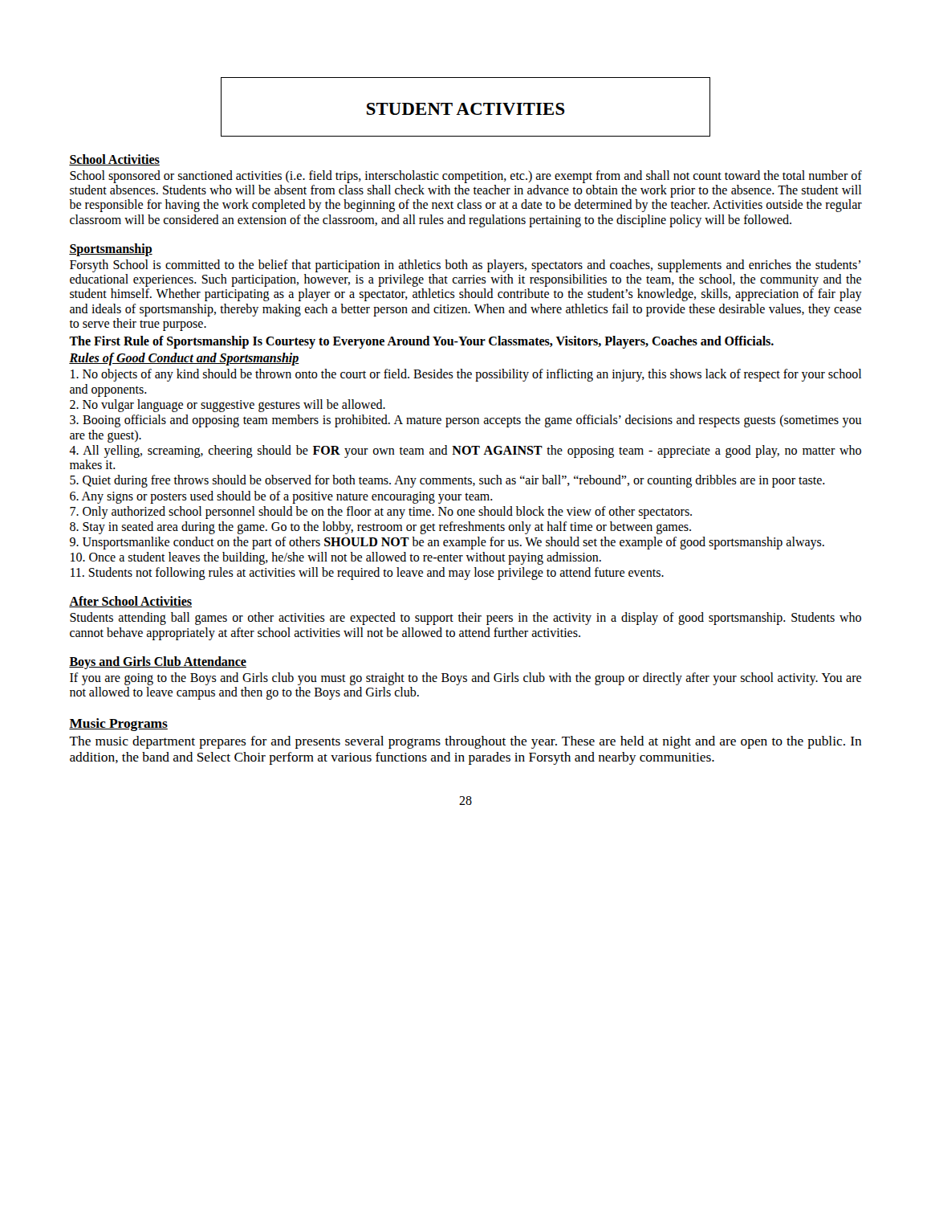STUDENT ACTIVITIES
School Activities
School sponsored or sanctioned activities (i.e. field trips, interscholastic competition, etc.) are exempt from and shall not count toward the total number of student absences. Students who will be absent from class shall check with the teacher in advance to obtain the work prior to the absence. The student will be responsible for having the work completed by the beginning of the next class or at a date to be determined by the teacher. Activities outside the regular classroom will be considered an extension of the classroom, and all rules and regulations pertaining to the discipline policy will be followed.
Sportsmanship
Forsyth School is committed to the belief that participation in athletics both as players, spectators and coaches, supplements and enriches the students’ educational experiences. Such participation, however, is a privilege that carries with it responsibilities to the team, the school, the community and the student himself. Whether participating as a player or a spectator, athletics should contribute to the student’s knowledge, skills, appreciation of fair play and ideals of sportsmanship, thereby making each a better person and citizen. When and where athletics fail to provide these desirable values, they cease to serve their true purpose.
The First Rule of Sportsmanship Is Courtesy to Everyone Around You-Your Classmates, Visitors, Players, Coaches and Officials.
Rules of Good Conduct and Sportsmanship
1. No objects of any kind should be thrown onto the court or field. Besides the possibility of inflicting an injury, this shows lack of respect for your school and opponents.
2. No vulgar language or suggestive gestures will be allowed.
3. Booing officials and opposing team members is prohibited. A mature person accepts the game officials’ decisions and respects guests (sometimes you are the guest).
4. All yelling, screaming, cheering should be FOR your own team and NOT AGAINST the opposing team - appreciate a good play, no matter who makes it.
5. Quiet during free throws should be observed for both teams. Any comments, such as “air ball”, “rebound”, or counting dribbles are in poor taste.
6. Any signs or posters used should be of a positive nature encouraging your team.
7. Only authorized school personnel should be on the floor at any time. No one should block the view of other spectators.
8. Stay in seated area during the game. Go to the lobby, restroom or get refreshments only at half time or between games.
9. Unsportsmanlike conduct on the part of others SHOULD NOT be an example for us. We should set the example of good sportsmanship always.
10. Once a student leaves the building, he/she will not be allowed to re-enter without paying admission.
11. Students not following rules at activities will be required to leave and may lose privilege to attend future events.
After School Activities
Students attending ball games or other activities are expected to support their peers in the activity in a display of good sportsmanship. Students who cannot behave appropriately at after school activities will not be allowed to attend further activities.
Boys and Girls Club Attendance
If you are going to the Boys and Girls club you must go straight to the Boys and Girls club with the group or directly after your school activity. You are not allowed to leave campus and then go to the Boys and Girls club.
Music Programs
The music department prepares for and presents several programs throughout the year. These are held at night and are open to the public. In addition, the band and Select Choir perform at various functions and in parades in Forsyth and nearby communities.
28